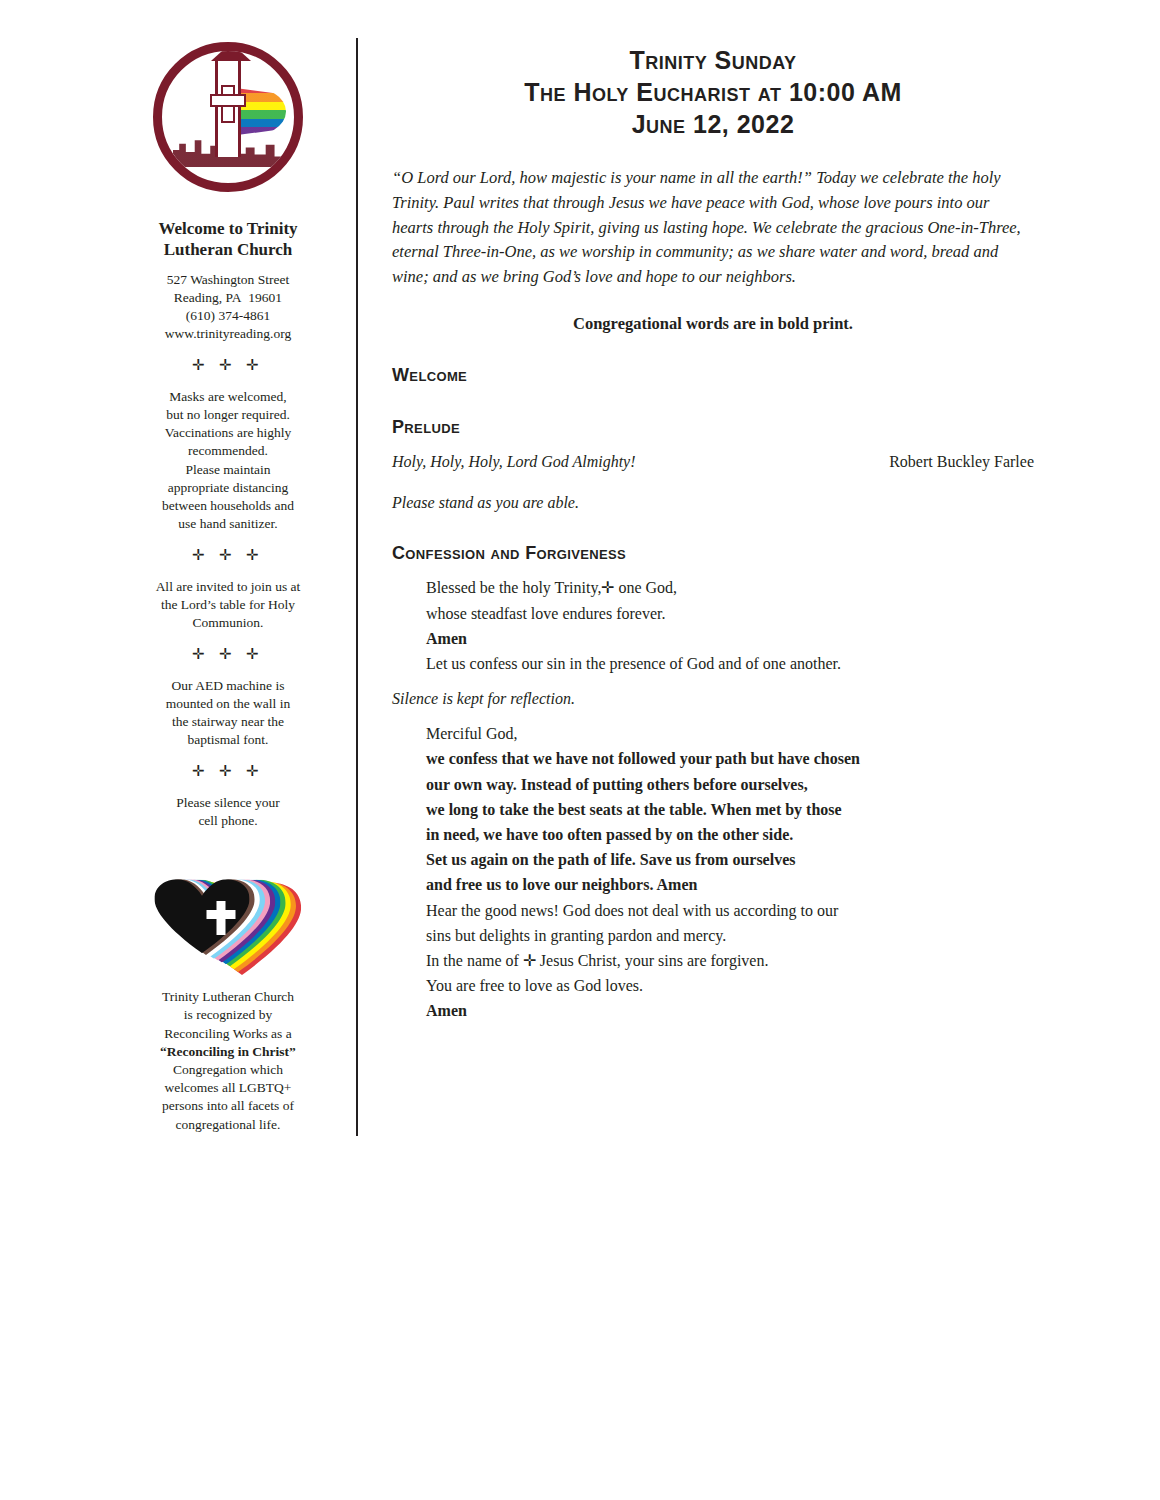Welcome to Trinity
Lutheran Church
527 Washington Street
Reading, PA 19601
(610) 374-4861
www.trinityreading.org
✛ ✛ ✛
Masks are welcomed,
but no longer required.
Vaccinations are highly
recommended.
Please maintain
appropriate distancing
between households and
use hand sanitizer.
✛ ✛ ✛
All are invited to join us at
the Lord’s table for Holy
Communion.
✛ ✛ ✛
Our AED machine is
mounted on the wall in
the stairway near the
baptismal font.
✛ ✛ ✛
Please silence your
cell phone.
Trinity Lutheran Church
is recognized by
Reconciling Works as a
“Reconciling in Christ”
Congregation which
welcomes all LGBTQ+
persons into all facets of
congregational life.
Trinity Sunday
The Holy Eucharist at 10:00 AM
June 12, 2022
“O Lord our Lord, how majestic is your name in all the earth!” Today we celebrate the holy Trinity. Paul writes that through Jesus we have peace with God, whose love pours into our hearts through the Holy Spirit, giving us lasting hope. We celebrate the gracious One-in-Three, eternal Three-in-One, as we worship in community; as we share water and word, bread and wine; and as we bring God’s love and hope to our neighbors.
Congregational words are in bold print.
Welcome
Prelude
Holy, Holy, Holy, Lord God Almighty! Robert Buckley Farlee
Please stand as you are able.
Confession and Forgiveness
Blessed be the holy Trinity,✛ one God,
whose steadfast love endures forever.
Amen
Let us confess our sin in the presence of God and of one another.
Silence is kept for reflection.
Merciful God,
we confess that we have not followed your path but have chosen
our own way. Instead of putting others before ourselves,
we long to take the best seats at the table. When met by those
in need, we have too often passed by on the other side.
Set us again on the path of life. Save us from ourselves
and free us to love our neighbors. Amen
Hear the good news! God does not deal with us according to our
sins but delights in granting pardon and mercy.
In the name of ✛ Jesus Christ, your sins are forgiven.
You are free to love as God loves.
Amen